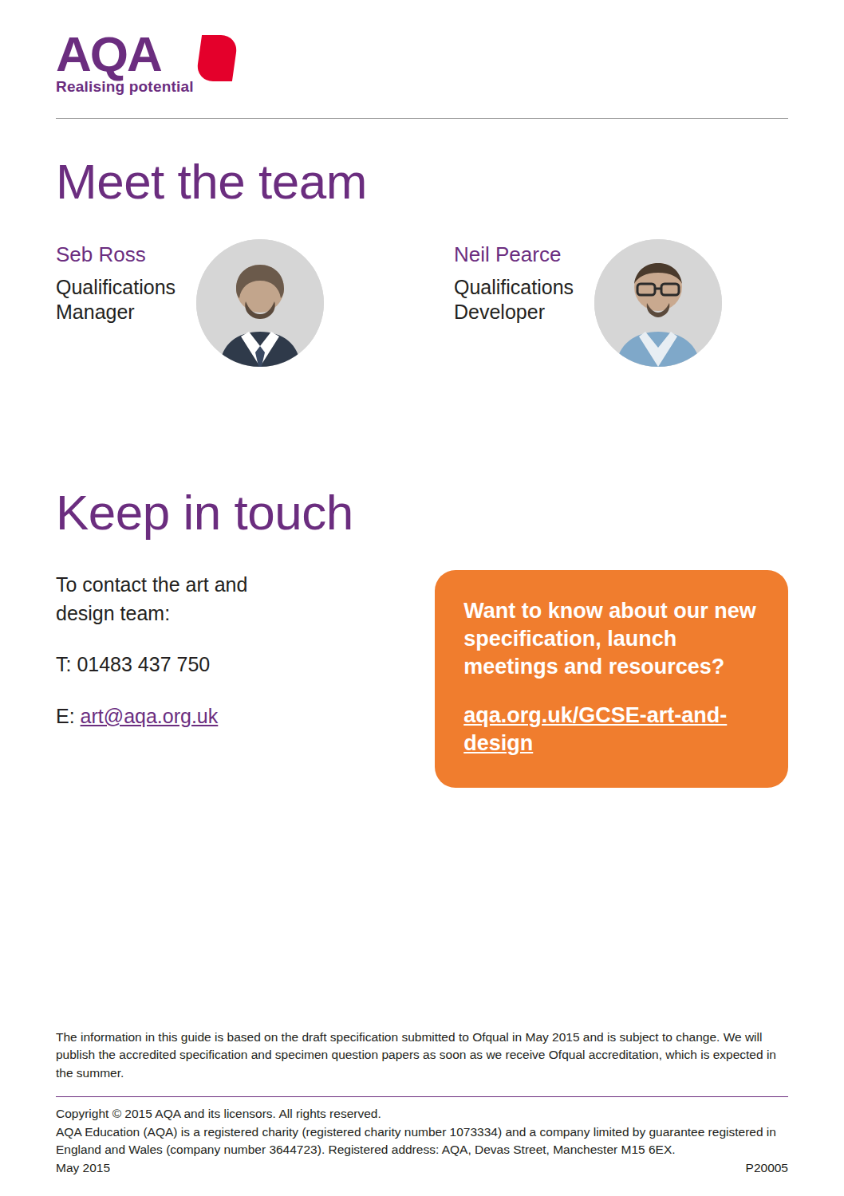AQA
Realising potential
Meet the team
Seb Ross
Qualifications
Manager
Neil Pearce
Qualifications
Developer
Keep in touch
To contact the art and
design team:
T: 01483 437 750
E: art@aqa.org.uk
Want to know about our new specification, launch meetings and resources?
aqa.org.uk/GCSE-art-and-design
The information in this guide is based on the draft specification submitted to Ofqual in May 2015 and is subject to change. We will publish the accredited specification and specimen question papers as soon as we receive Ofqual accreditation, which is expected in the summer.
Copyright © 2015 AQA and its licensors. All rights reserved.
AQA Education (AQA) is a registered charity (registered charity number 1073334) and a company limited by guarantee registered in England and Wales (company number 3644723). Registered address: AQA, Devas Street, Manchester M15 6EX.
May 2015 P20005